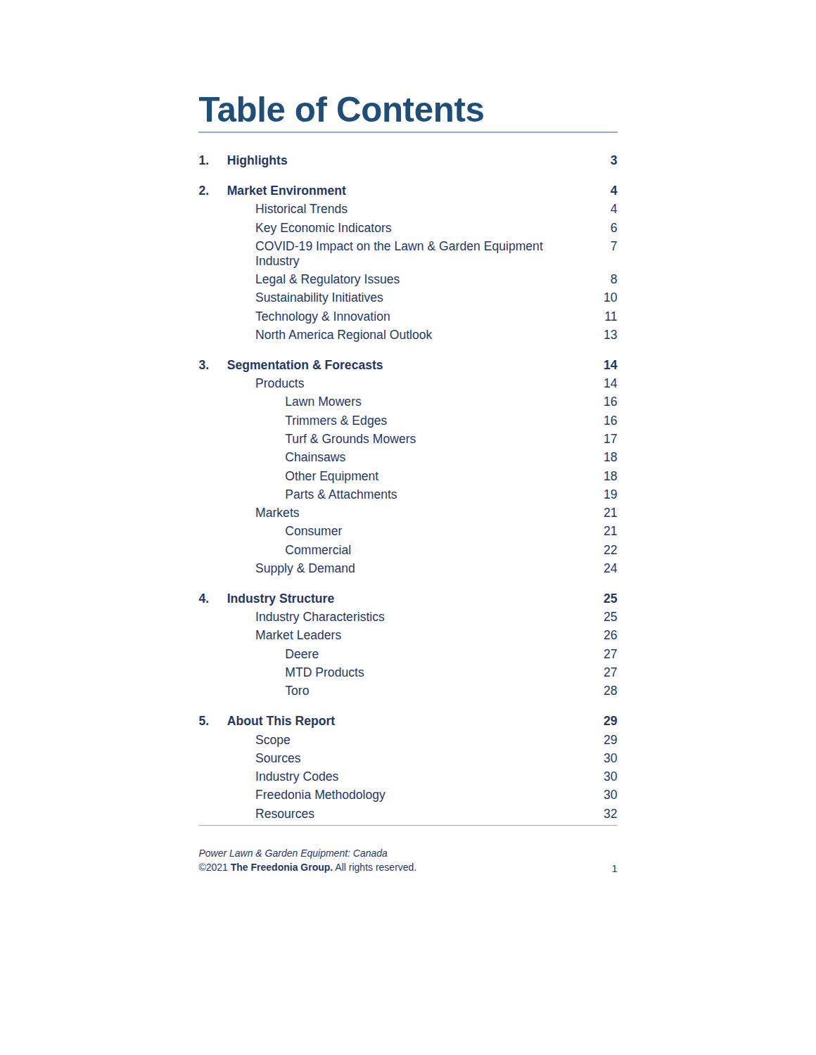Table of Contents
| 1. | Highlights | 3 |
| 2. | Market Environment | 4 |
| | Historical Trends | 4 |
| | Key Economic Indicators | 6 |
| | COVID-19 Impact on the Lawn & Garden Equipment Industry | 7 |
| | Legal & Regulatory Issues | 8 |
| | Sustainability Initiatives | 10 |
| | Technology & Innovation | 11 |
| | North America Regional Outlook | 13 |
| 3. | Segmentation & Forecasts | 14 |
| | Products | 14 |
| | Lawn Mowers | 16 |
| | Trimmers & Edges | 16 |
| | Turf & Grounds Mowers | 17 |
| | Chainsaws | 18 |
| | Other Equipment | 18 |
| | Parts & Attachments | 19 |
| | Markets | 21 |
| | Consumer | 21 |
| | Commercial | 22 |
| | Supply & Demand | 24 |
| 4. | Industry Structure | 25 |
| | Industry Characteristics | 25 |
| | Market Leaders | 26 |
| | Deere | 27 |
| | MTD Products | 27 |
| | Toro | 28 |
| 5. | About This Report | 29 |
| | Scope | 29 |
| | Sources | 30 |
| | Industry Codes | 30 |
| | Freedonia Methodology | 30 |
| | Resources | 32 |
Power Lawn & Garden Equipment: Canada
©2021 The Freedonia Group. All rights reserved.
1